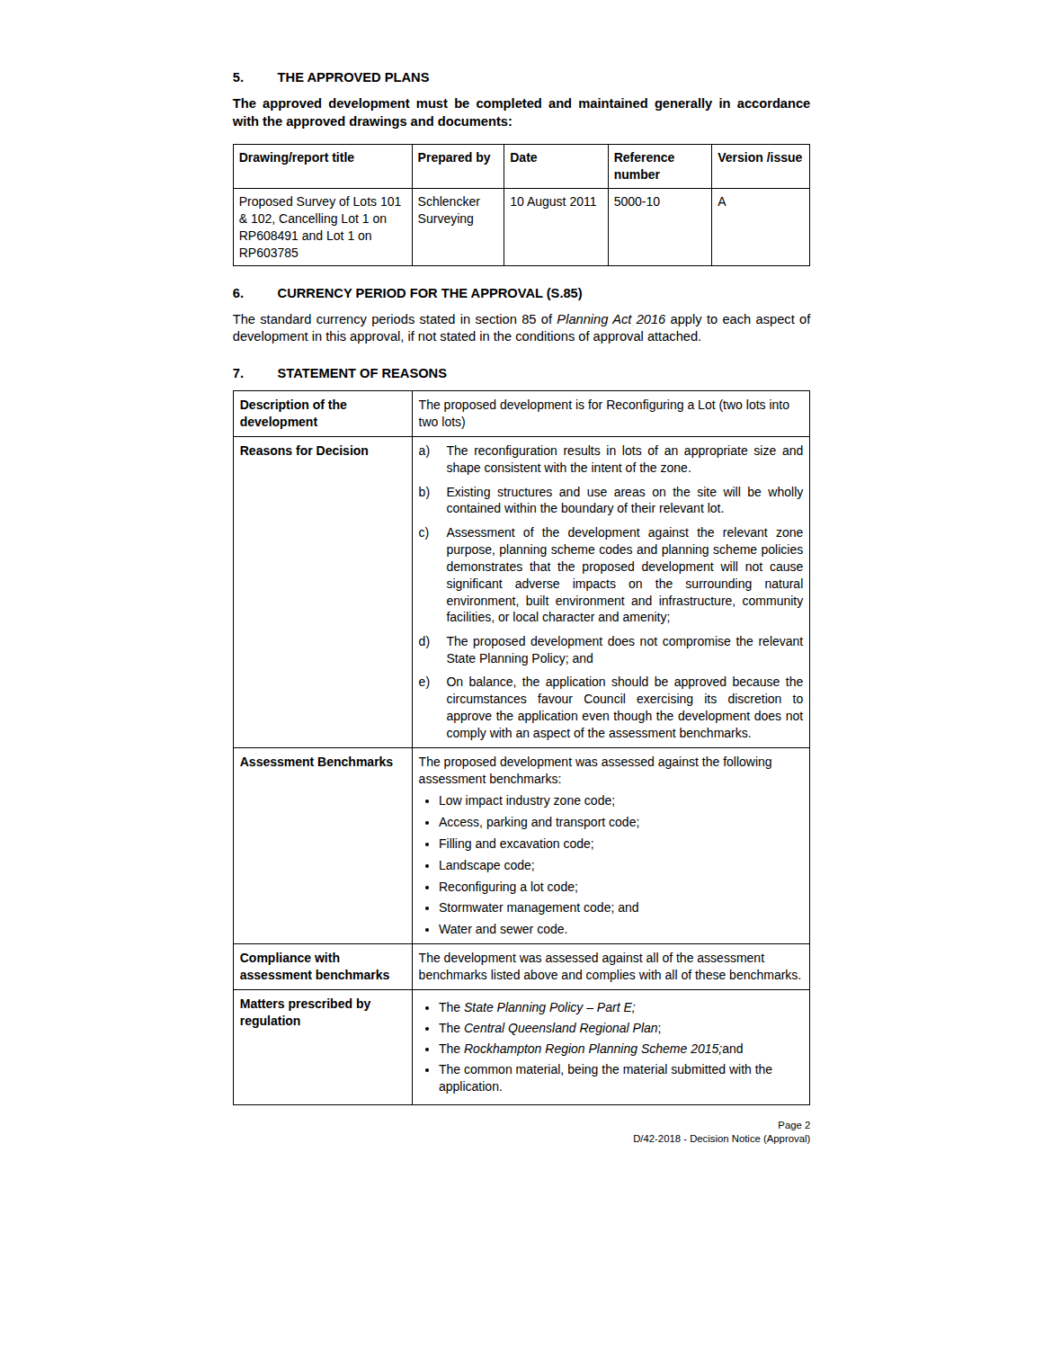5. THE APPROVED PLANS
The approved development must be completed and maintained generally in accordance with the approved drawings and documents:
| Drawing/report title | Prepared by | Date | Reference number | Version /issue |
| --- | --- | --- | --- | --- |
| Proposed Survey of Lots 101 & 102, Cancelling Lot 1 on RP608491 and Lot 1 on RP603785 | Schlencker Surveying | 10 August 2011 | 5000-10 | A |
6. CURRENCY PERIOD FOR THE APPROVAL (S.85)
The standard currency periods stated in section 85 of Planning Act 2016 apply to each aspect of development in this approval, if not stated in the conditions of approval attached.
7. STATEMENT OF REASONS
| Description of the development | The proposed development is for Reconfiguring a Lot (two lots into two lots) |
| Reasons for Decision | a) The reconfiguration results in lots of an appropriate size and shape consistent with the intent of the zone. b) Existing structures and use areas on the site will be wholly contained within the boundary of their relevant lot. c) Assessment of the development against the relevant zone purpose, planning scheme codes and planning scheme policies demonstrates that the proposed development will not cause significant adverse impacts on the surrounding natural environment, built environment and infrastructure, community facilities, or local character and amenity; d) The proposed development does not compromise the relevant State Planning Policy; and e) On balance, the application should be approved because the circumstances favour Council exercising its discretion to approve the application even though the development does not comply with an aspect of the assessment benchmarks. |
| Assessment Benchmarks | The proposed development was assessed against the following assessment benchmarks: Low impact industry zone code; Access, parking and transport code; Filling and excavation code; Landscape code; Reconfiguring a lot code; Stormwater management code; and Water and sewer code. |
| Compliance with assessment benchmarks | The development was assessed against all of the assessment benchmarks listed above and complies with all of these benchmarks. |
| Matters prescribed by regulation | The State Planning Policy – Part E; The Central Queensland Regional Plan ; The Rockhampton Region Planning Scheme 2015; and The common material, being the material submitted with the application. |
Page 2
D/42-2018 - Decision Notice (Approval)